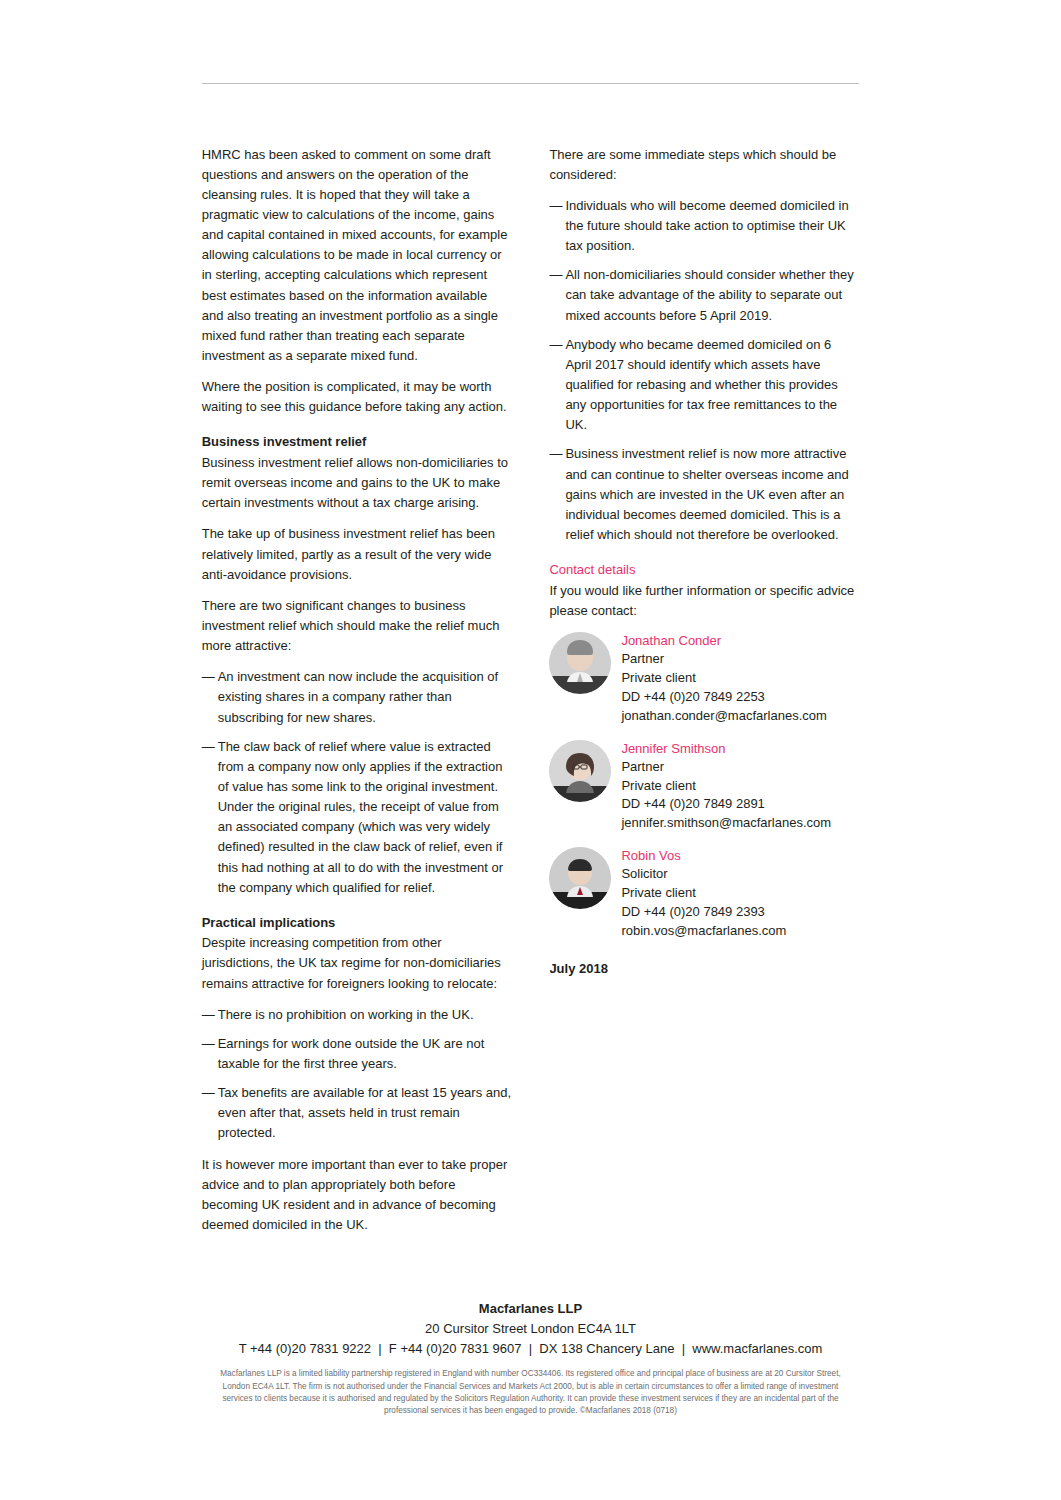HMRC has been asked to comment on some draft questions and answers on the operation of the cleansing rules. It is hoped that they will take a pragmatic view to calculations of the income, gains and capital contained in mixed accounts, for example allowing calculations to be made in local currency or in sterling, accepting calculations which represent best estimates based on the information available and also treating an investment portfolio as a single mixed fund rather than treating each separate investment as a separate mixed fund.
Where the position is complicated, it may be worth waiting to see this guidance before taking any action.
Business investment relief
Business investment relief allows non-domiciliaries to remit overseas income and gains to the UK to make certain investments without a tax charge arising.
The take up of business investment relief has been relatively limited, partly as a result of the very wide anti-avoidance provisions.
There are two significant changes to business investment relief which should make the relief much more attractive:
An investment can now include the acquisition of existing shares in a company rather than subscribing for new shares.
The claw back of relief where value is extracted from a company now only applies if the extraction of value has some link to the original investment. Under the original rules, the receipt of value from an associated company (which was very widely defined) resulted in the claw back of relief, even if this had nothing at all to do with the investment or the company which qualified for relief.
Practical implications
Despite increasing competition from other jurisdictions, the UK tax regime for non-domiciliaries remains attractive for foreigners looking to relocate:
There is no prohibition on working in the UK.
Earnings for work done outside the UK are not taxable for the first three years.
Tax benefits are available for at least 15 years and, even after that, assets held in trust remain protected.
It is however more important than ever to take proper advice and to plan appropriately both before becoming UK resident and in advance of becoming deemed domiciled in the UK.
There are some immediate steps which should be considered:
Individuals who will become deemed domiciled in the future should take action to optimise their UK tax position.
All non-domiciliaries should consider whether they can take advantage of the ability to separate out mixed accounts before 5 April 2019.
Anybody who became deemed domiciled on 6 April 2017 should identify which assets have qualified for rebasing and whether this provides any opportunities for tax free remittances to the UK.
Business investment relief is now more attractive and can continue to shelter overseas income and gains which are invested in the UK even after an individual becomes deemed domiciled. This is a relief which should not therefore be overlooked.
Contact details
If you would like further information or specific advice please contact:
Jonathan Conder
Partner
Private client
DD +44 (0)20 7849 2253
jonathan.conder@macfarlanes.com
Jennifer Smithson
Partner
Private client
DD +44 (0)20 7849 2891
jennifer.smithson@macfarlanes.com
Robin Vos
Solicitor
Private client
DD +44 (0)20 7849 2393
robin.vos@macfarlanes.com
July 2018
Macfarlanes LLP
20 Cursitor Street London EC4A 1LT
T +44 (0)20 7831 9222 | F +44 (0)20 7831 9607 | DX 138 Chancery Lane | www.macfarlanes.com
Macfarlanes LLP is a limited liability partnership registered in England with number OC334406. Its registered office and principal place of business are at 20 Cursitor Street, London EC4A 1LT. The firm is not authorised under the Financial Services and Markets Act 2000, but is able in certain circumstances to offer a limited range of investment services to clients because it is authorised and regulated by the Solicitors Regulation Authority. It can provide these investment services if they are an incidental part of the professional services it has been engaged to provide. ©Macfarlanes 2018 (0718)